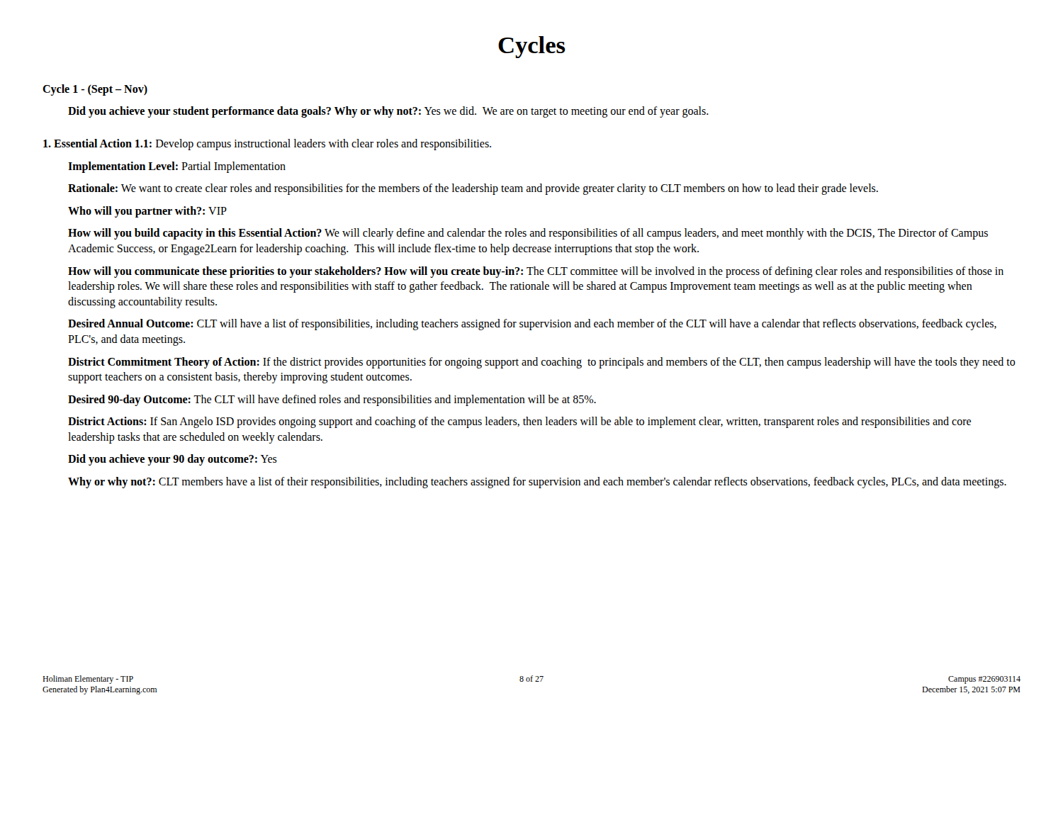Cycles
Cycle 1 - (Sept – Nov)
Did you achieve your student performance data goals? Why or why not?: Yes we did. We are on target to meeting our end of year goals.
1. Essential Action 1.1: Develop campus instructional leaders with clear roles and responsibilities.
Implementation Level: Partial Implementation
Rationale: We want to create clear roles and responsibilities for the members of the leadership team and provide greater clarity to CLT members on how to lead their grade levels.
Who will you partner with?: VIP
How will you build capacity in this Essential Action? We will clearly define and calendar the roles and responsibilities of all campus leaders, and meet monthly with the DCIS, The Director of Campus Academic Success, or Engage2Learn for leadership coaching. This will include flex-time to help decrease interruptions that stop the work.
How will you communicate these priorities to your stakeholders? How will you create buy-in?: The CLT committee will be involved in the process of defining clear roles and responsibilities of those in leadership roles. We will share these roles and responsibilities with staff to gather feedback. The rationale will be shared at Campus Improvement team meetings as well as at the public meeting when discussing accountability results.
Desired Annual Outcome: CLT will have a list of responsibilities, including teachers assigned for supervision and each member of the CLT will have a calendar that reflects observations, feedback cycles, PLC's, and data meetings.
District Commitment Theory of Action: If the district provides opportunities for ongoing support and coaching to principals and members of the CLT, then campus leadership will have the tools they need to support teachers on a consistent basis, thereby improving student outcomes.
Desired 90-day Outcome: The CLT will have defined roles and responsibilities and implementation will be at 85%.
District Actions: If San Angelo ISD provides ongoing support and coaching of the campus leaders, then leaders will be able to implement clear, written, transparent roles and responsibilities and core leadership tasks that are scheduled on weekly calendars.
Did you achieve your 90 day outcome?: Yes
Why or why not?: CLT members have a list of their responsibilities, including teachers assigned for supervision and each member's calendar reflects observations, feedback cycles, PLCs, and data meetings.
| Holiman Elementary - TIP Generated by Plan4Learning.com | 8 of 27 | Campus #226903114 December 15, 2021 5:07 PM |